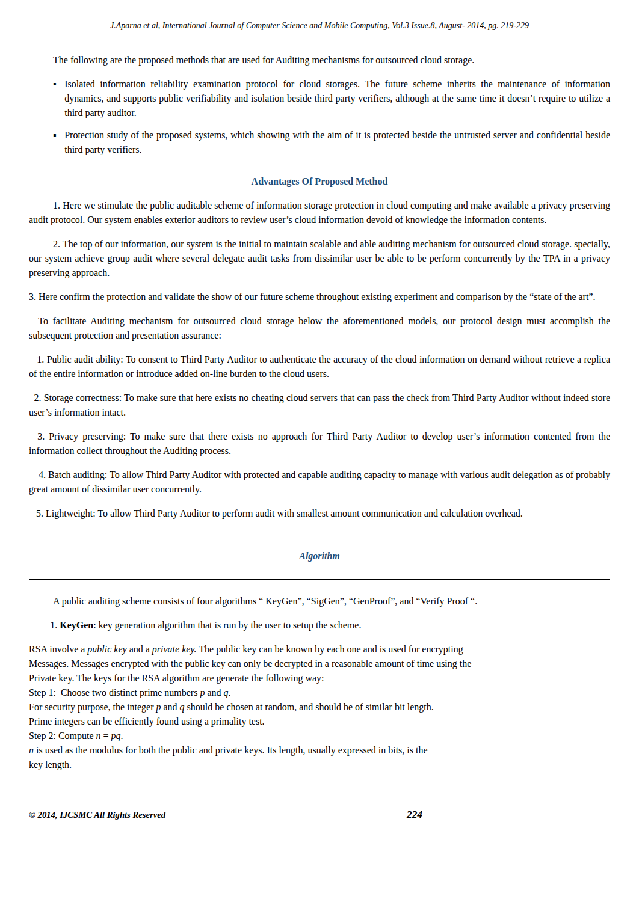J.Aparna et al, International Journal of Computer Science and Mobile Computing, Vol.3 Issue.8, August- 2014, pg. 219-229
The following are the proposed methods that are used for Auditing mechanisms for outsourced cloud storage.
Isolated information reliability examination protocol for cloud storages. The future scheme inherits the maintenance of information dynamics, and supports public verifiability and isolation beside third party verifiers, although at the same time it doesn’t require to utilize a third party auditor.
Protection study of the proposed systems, which showing with the aim of it is protected beside the untrusted server and confidential beside third party verifiers.
Advantages Of Proposed Method
1. Here we stimulate the public auditable scheme of information storage protection in cloud computing and make available a privacy preserving audit protocol. Our system enables exterior auditors to review user’s cloud information devoid of knowledge the information contents.
2. The top of our information, our system is the initial to maintain scalable and able auditing mechanism for outsourced cloud storage. specially, our system achieve group audit where several delegate audit tasks from dissimilar user be able to be perform concurrently by the TPA in a privacy preserving approach.
3. Here confirm the protection and validate the show of our future scheme throughout existing experiment and comparison by the “state of the art”.
To facilitate Auditing mechanism for outsourced cloud storage below the aforementioned models, our protocol design must accomplish the subsequent protection and presentation assurance:
1. Public audit ability: To consent to Third Party Auditor to authenticate the accuracy of the cloud information on demand without retrieve a replica of the entire information or introduce added on-line burden to the cloud users.
2. Storage correctness: To make sure that here exists no cheating cloud servers that can pass the check from Third Party Auditor without indeed store user’s information intact.
3. Privacy preserving: To make sure that there exists no approach for Third Party Auditor to develop user’s information contented from the information collect throughout the Auditing process.
4. Batch auditing: To allow Third Party Auditor with protected and capable auditing capacity to manage with various audit delegation as of probably great amount of dissimilar user concurrently.
5. Lightweight: To allow Third Party Auditor to perform audit with smallest amount communication and calculation overhead.
Algorithm
A public auditing scheme consists of four algorithms “ KeyGen”, “SigGen”, “GenProof”, and “Verify Proof “.
KeyGen: key generation algorithm that is run by the user to setup the scheme.
RSA involve a public key and a private key. The public key can be known by each one and is used for encrypting
Messages. Messages encrypted with the public key can only be decrypted in a reasonable amount of time using the
Private key. The keys for the RSA algorithm are generate the following way:
Step 1: Choose two distinct prime numbers p and q.
For security purpose, the integer p and q should be chosen at random, and should be of similar bit length.
Prime integers can be efficiently found using a primality test.
Step 2: Compute n = pq.
n is used as the modulus for both the public and private keys. Its length, usually expressed in bits, is the
key length.
© 2014, IJCSMC All Rights Reserved 224